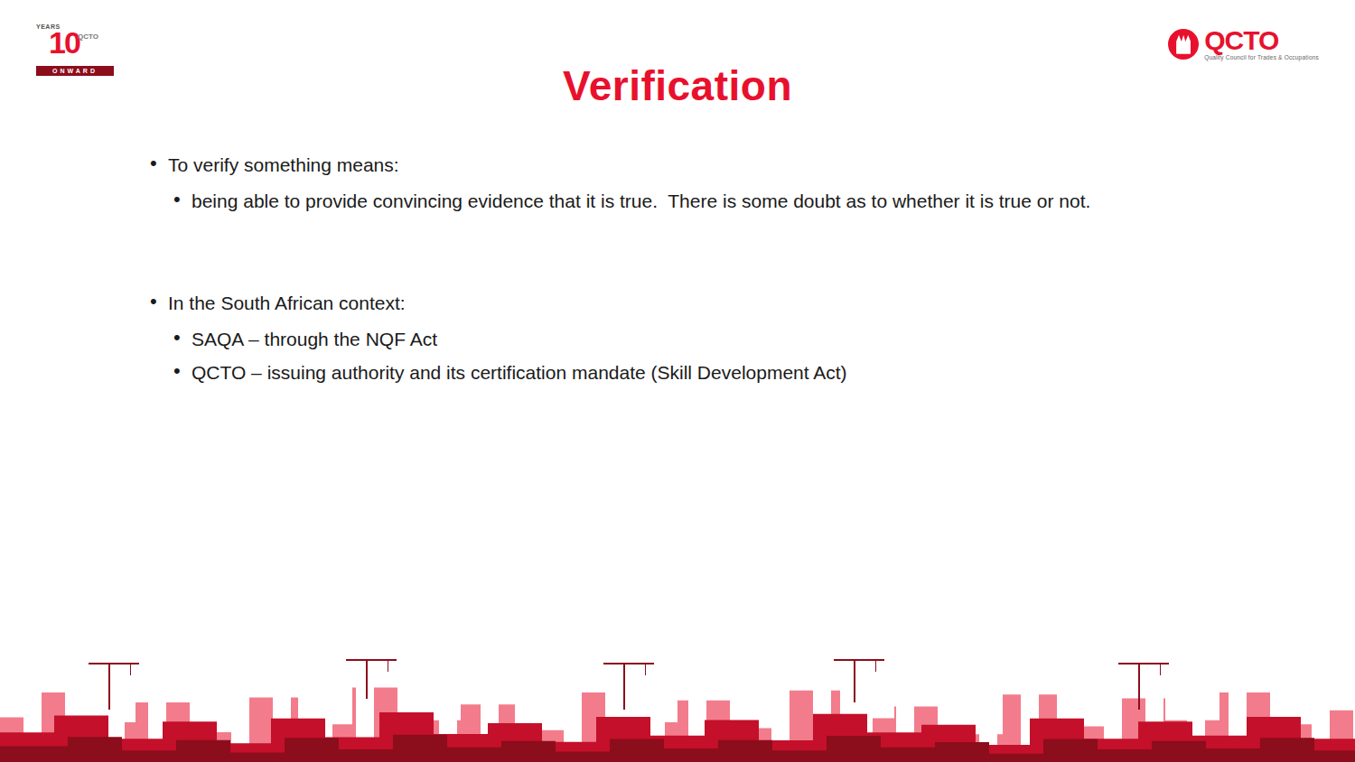YEARS 10 QCTO ONWARD
QCTO
Quality Council for Trades & Occupations
Verification
To verify something means:
being able to provide convincing evidence that it is true. There is some doubt as to whether it is true or not.
In the South African context:
SAQA – through the NQF Act
QCTO – issuing authority and its certification mandate (Skill Development Act)